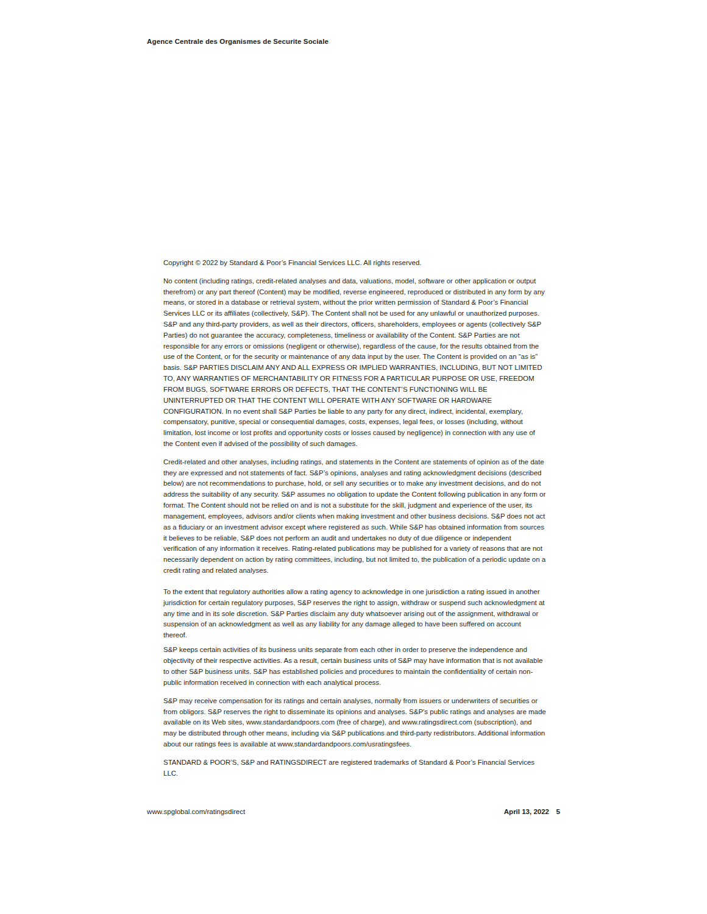Agence Centrale des Organismes de Securite Sociale
Copyright © 2022 by Standard & Poor’s Financial Services LLC. All rights reserved.
No content (including ratings, credit-related analyses and data, valuations, model, software or other application or output therefrom) or any part thereof (Content) may be modified, reverse engineered, reproduced or distributed in any form by any means, or stored in a database or retrieval system, without the prior written permission of Standard & Poor’s Financial Services LLC or its affiliates (collectively, S&P). The Content shall not be used for any unlawful or unauthorized purposes. S&P and any third-party providers, as well as their directors, officers, shareholders, employees or agents (collectively S&P Parties) do not guarantee the accuracy, completeness, timeliness or availability of the Content. S&P Parties are not responsible for any errors or omissions (negligent or otherwise), regardless of the cause, for the results obtained from the use of the Content, or for the security or maintenance of any data input by the user. The Content is provided on an “as is” basis. S&P PARTIES DISCLAIM ANY AND ALL EXPRESS OR IMPLIED WARRANTIES, INCLUDING, BUT NOT LIMITED TO, ANY WARRANTIES OF MERCHANTABILITY OR FITNESS FOR A PARTICULAR PURPOSE OR USE, FREEDOM FROM BUGS, SOFTWARE ERRORS OR DEFECTS, THAT THE CONTENT’S FUNCTIONING WILL BE UNINTERRUPTED OR THAT THE CONTENT WILL OPERATE WITH ANY SOFTWARE OR HARDWARE CONFIGURATION. In no event shall S&P Parties be liable to any party for any direct, indirect, incidental, exemplary, compensatory, punitive, special or consequential damages, costs, expenses, legal fees, or losses (including, without limitation, lost income or lost profits and opportunity costs or losses caused by negligence) in connection with any use of the Content even if advised of the possibility of such damages.
Credit-related and other analyses, including ratings, and statements in the Content are statements of opinion as of the date they are expressed and not statements of fact. S&P’s opinions, analyses and rating acknowledgment decisions (described below) are not recommendations to purchase, hold, or sell any securities or to make any investment decisions, and do not address the suitability of any security. S&P assumes no obligation to update the Content following publication in any form or format. The Content should not be relied on and is not a substitute for the skill, judgment and experience of the user, its management, employees, advisors and/or clients when making investment and other business decisions. S&P does not act as a fiduciary or an investment advisor except where registered as such. While S&P has obtained information from sources it believes to be reliable, S&P does not perform an audit and undertakes no duty of due diligence or independent verification of any information it receives. Rating-related publications may be published for a variety of reasons that are not necessarily dependent on action by rating committees, including, but not limited to, the publication of a periodic update on a credit rating and related analyses.
To the extent that regulatory authorities allow a rating agency to acknowledge in one jurisdiction a rating issued in another jurisdiction for certain regulatory purposes, S&P reserves the right to assign, withdraw or suspend such acknowledgment at any time and in its sole discretion. S&P Parties disclaim any duty whatsoever arising out of the assignment, withdrawal or suspension of an acknowledgment as well as any liability for any damage alleged to have been suffered on account thereof.
S&P keeps certain activities of its business units separate from each other in order to preserve the independence and objectivity of their respective activities. As a result, certain business units of S&P may have information that is not available to other S&P business units. S&P has established policies and procedures to maintain the confidentiality of certain non-public information received in connection with each analytical process.
S&P may receive compensation for its ratings and certain analyses, normally from issuers or underwriters of securities or from obligors. S&P reserves the right to disseminate its opinions and analyses. S&P's public ratings and analyses are made available on its Web sites, www.standardandpoors.com (free of charge), and www.ratingsdirect.com (subscription), and may be distributed through other means, including via S&P publications and third-party redistributors. Additional information about our ratings fees is available at www.standardandpoors.com/usratingsfees.
STANDARD & POOR’S, S&P and RATINGSDIRECT are registered trademarks of Standard & Poor’s Financial Services LLC.
www.spglobal.com/ratingsdirect
April 13, 20225